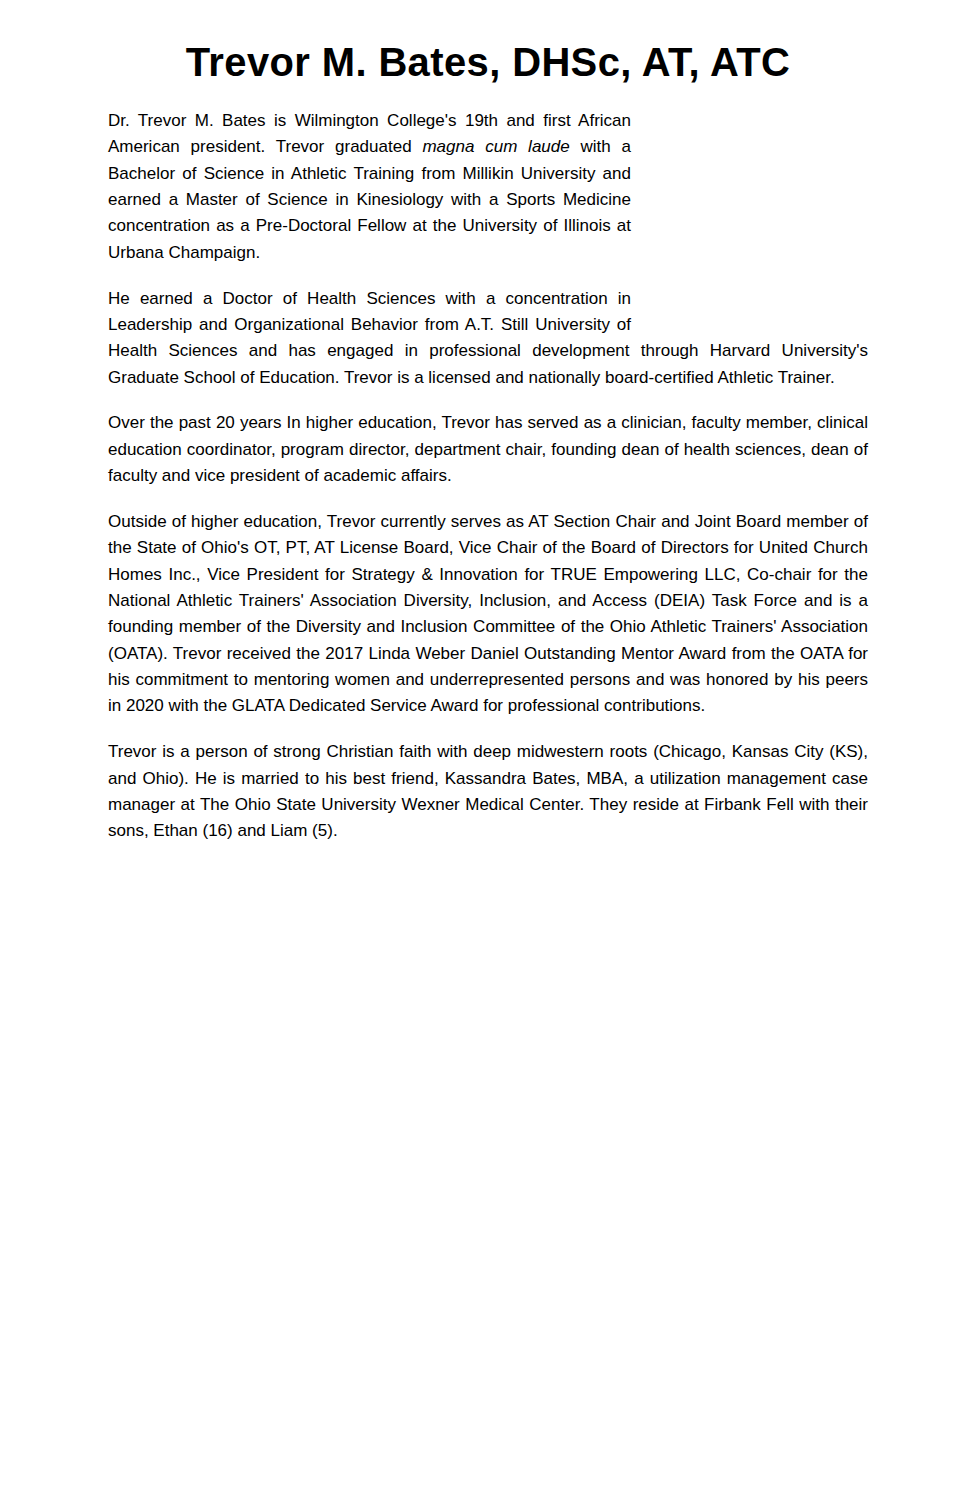Trevor M. Bates, DHSc, AT, ATC
Dr. Trevor M. Bates is Wilmington College's 19th and first African American president. Trevor graduated magna cum laude with a Bachelor of Science in Athletic Training from Millikin University and earned a Master of Science in Kinesiology with a Sports Medicine concentration as a Pre-Doctoral Fellow at the University of Illinois at Urbana Champaign.
He earned a Doctor of Health Sciences with a concentration in Leadership and Organizational Behavior from A.T. Still University of Health Sciences and has engaged in professional development through Harvard University's Graduate School of Education. Trevor is a licensed and nationally board-certified Athletic Trainer.
Over the past 20 years In higher education, Trevor has served as a clinician, faculty member, clinical education coordinator, program director, department chair, founding dean of health sciences, dean of faculty and vice president of academic affairs.
Outside of higher education, Trevor currently serves as AT Section Chair and Joint Board member of the State of Ohio's OT, PT, AT License Board, Vice Chair of the Board of Directors for United Church Homes Inc., Vice President for Strategy & Innovation for TRUE Empowering LLC, Co-chair for the National Athletic Trainers' Association Diversity, Inclusion, and Access (DEIA) Task Force and is a founding member of the Diversity and Inclusion Committee of the Ohio Athletic Trainers' Association (OATA). Trevor received the 2017 Linda Weber Daniel Outstanding Mentor Award from the OATA for his commitment to mentoring women and underrepresented persons and was honored by his peers in 2020 with the GLATA Dedicated Service Award for professional contributions.
Trevor is a person of strong Christian faith with deep midwestern roots (Chicago, Kansas City (KS), and Ohio). He is married to his best friend, Kassandra Bates, MBA, a utilization management case manager at The Ohio State University Wexner Medical Center. They reside at Firbank Fell with their sons, Ethan (16) and Liam (5).